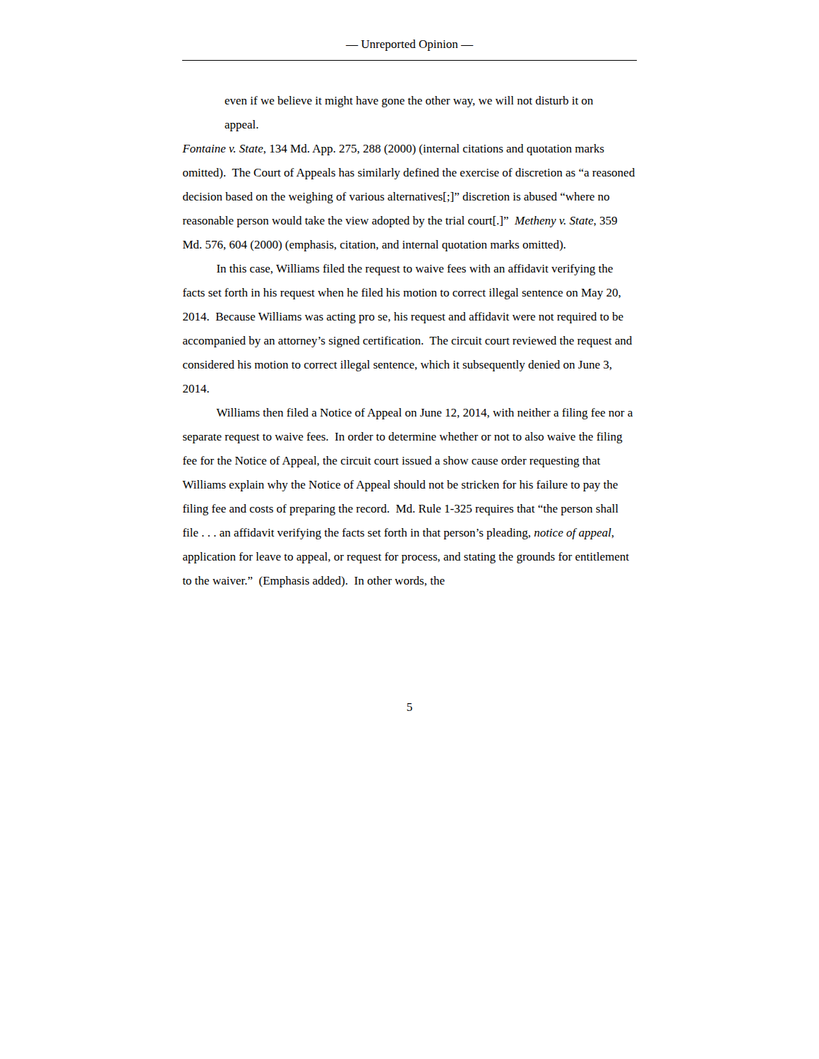— Unreported Opinion —
even if we believe it might have gone the other way, we will not disturb it on appeal.
Fontaine v. State, 134 Md. App. 275, 288 (2000) (internal citations and quotation marks omitted). The Court of Appeals has similarly defined the exercise of discretion as “a reasoned decision based on the weighing of various alternatives[;]” discretion is abused “where no reasonable person would take the view adopted by the trial court[.]” Metheny v. State, 359 Md. 576, 604 (2000) (emphasis, citation, and internal quotation marks omitted).
In this case, Williams filed the request to waive fees with an affidavit verifying the facts set forth in his request when he filed his motion to correct illegal sentence on May 20, 2014. Because Williams was acting pro se, his request and affidavit were not required to be accompanied by an attorney’s signed certification. The circuit court reviewed the request and considered his motion to correct illegal sentence, which it subsequently denied on June 3, 2014.
Williams then filed a Notice of Appeal on June 12, 2014, with neither a filing fee nor a separate request to waive fees. In order to determine whether or not to also waive the filing fee for the Notice of Appeal, the circuit court issued a show cause order requesting that Williams explain why the Notice of Appeal should not be stricken for his failure to pay the filing fee and costs of preparing the record. Md. Rule 1-325 requires that “the person shall file . . . an affidavit verifying the facts set forth in that person’s pleading, notice of appeal, application for leave to appeal, or request for process, and stating the grounds for entitlement to the waiver.” (Emphasis added). In other words, the
5